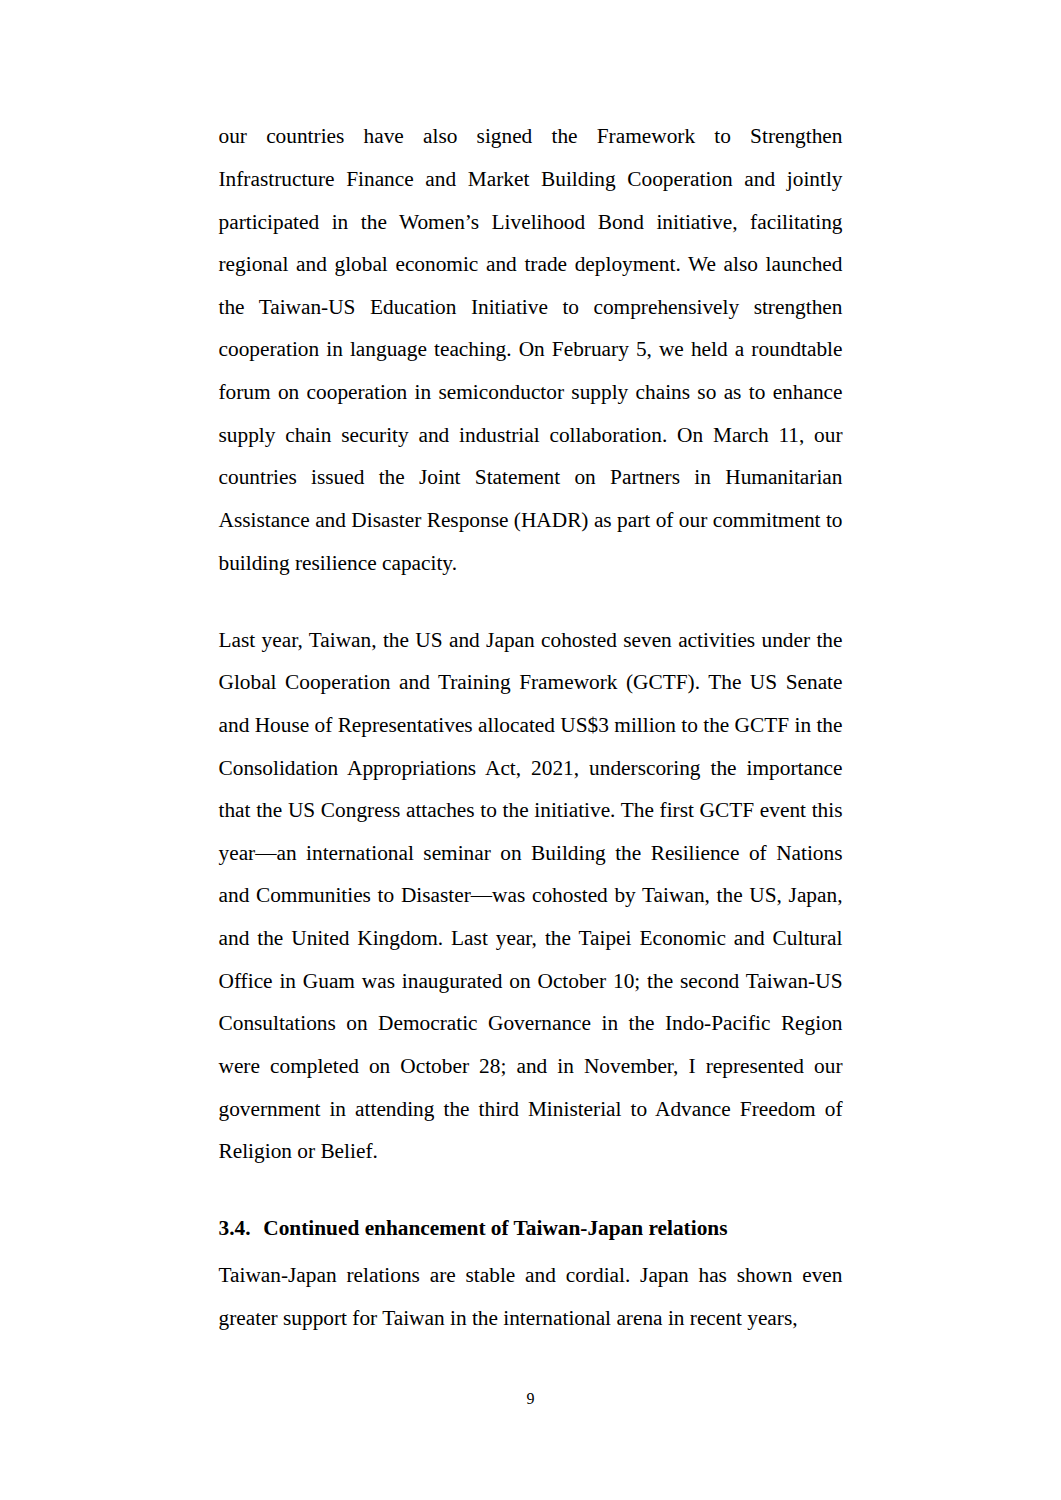our countries have also signed the Framework to Strengthen Infrastructure Finance and Market Building Cooperation and jointly participated in the Women’s Livelihood Bond initiative, facilitating regional and global economic and trade deployment. We also launched the Taiwan-US Education Initiative to comprehensively strengthen cooperation in language teaching. On February 5, we held a roundtable forum on cooperation in semiconductor supply chains so as to enhance supply chain security and industrial collaboration. On March 11, our countries issued the Joint Statement on Partners in Humanitarian Assistance and Disaster Response (HADR) as part of our commitment to building resilience capacity.
Last year, Taiwan, the US and Japan cohosted seven activities under the Global Cooperation and Training Framework (GCTF). The US Senate and House of Representatives allocated US$3 million to the GCTF in the Consolidation Appropriations Act, 2021, underscoring the importance that the US Congress attaches to the initiative. The first GCTF event this year—an international seminar on Building the Resilience of Nations and Communities to Disaster—was cohosted by Taiwan, the US, Japan, and the United Kingdom. Last year, the Taipei Economic and Cultural Office in Guam was inaugurated on October 10; the second Taiwan-US Consultations on Democratic Governance in the Indo-Pacific Region were completed on October 28; and in November, I represented our government in attending the third Ministerial to Advance Freedom of Religion or Belief.
3.4. Continued enhancement of Taiwan-Japan relations
Taiwan-Japan relations are stable and cordial. Japan has shown even greater support for Taiwan in the international arena in recent years,
9